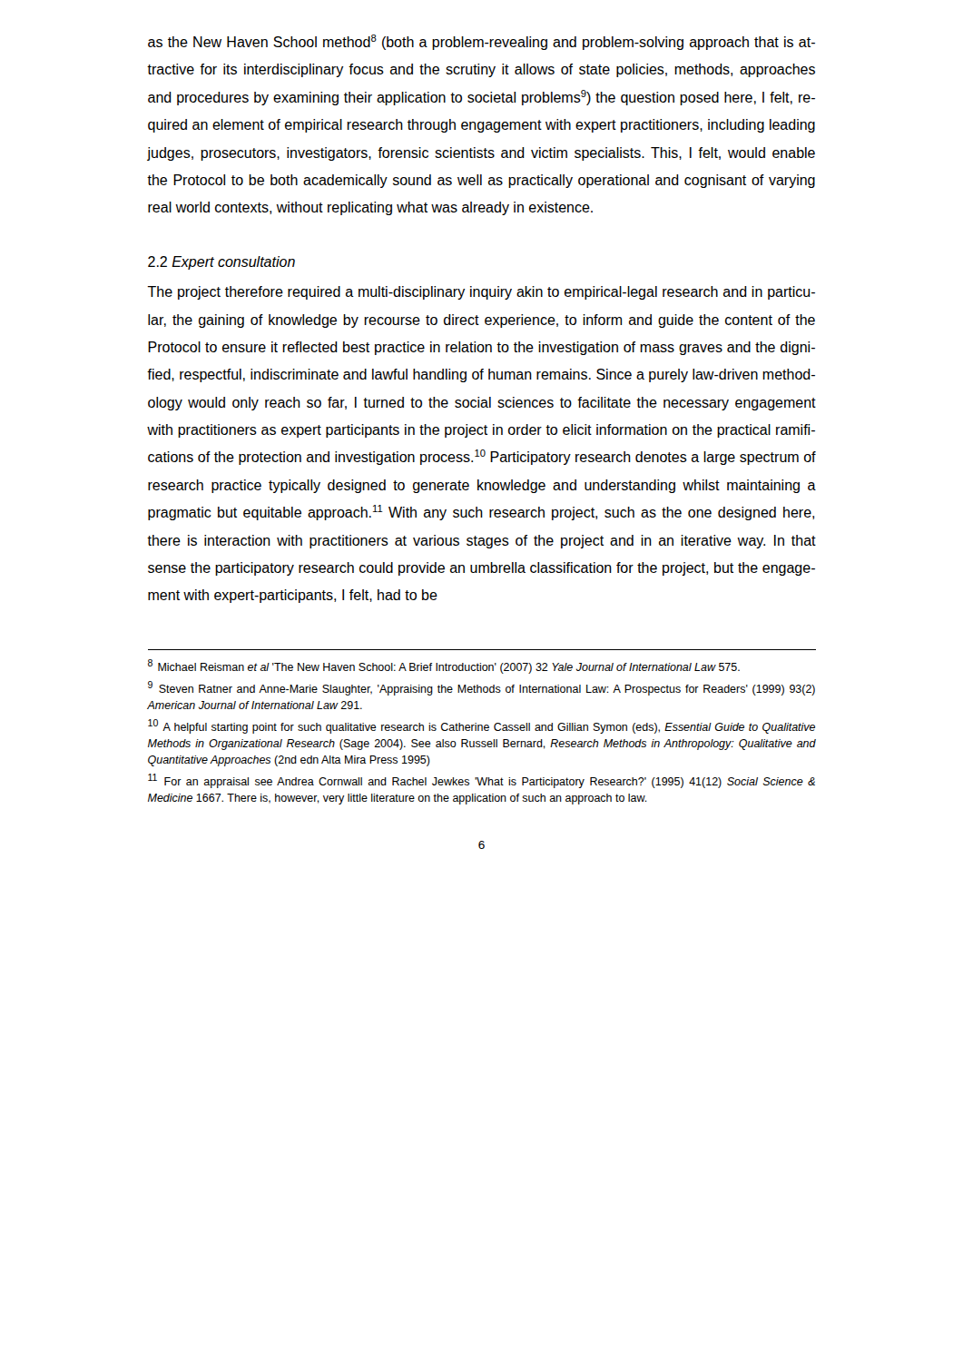as the New Haven School method8 (both a problem-revealing and problem-solving approach that is attractive for its interdisciplinary focus and the scrutiny it allows of state policies, methods, approaches and procedures by examining their application to societal problems9) the question posed here, I felt, required an element of empirical research through engagement with expert practitioners, including leading judges, prosecutors, investigators, forensic scientists and victim specialists. This, I felt, would enable the Protocol to be both academically sound as well as practically operational and cognisant of varying real world contexts, without replicating what was already in existence.
2.2 Expert consultation
The project therefore required a multi-disciplinary inquiry akin to empirical-legal research and in particular, the gaining of knowledge by recourse to direct experience, to inform and guide the content of the Protocol to ensure it reflected best practice in relation to the investigation of mass graves and the dignified, respectful, indiscriminate and lawful handling of human remains. Since a purely law-driven methodology would only reach so far, I turned to the social sciences to facilitate the necessary engagement with practitioners as expert participants in the project in order to elicit information on the practical ramifications of the protection and investigation process.10 Participatory research denotes a large spectrum of research practice typically designed to generate knowledge and understanding whilst maintaining a pragmatic but equitable approach.11 With any such research project, such as the one designed here, there is interaction with practitioners at various stages of the project and in an iterative way. In that sense the participatory research could provide an umbrella classification for the project, but the engagement with expert-participants, I felt, had to be
8 Michael Reisman et al 'The New Haven School: A Brief Introduction' (2007) 32 Yale Journal of International Law 575.
9 Steven Ratner and Anne-Marie Slaughter, 'Appraising the Methods of International Law: A Prospectus for Readers' (1999) 93(2) American Journal of International Law 291.
10 A helpful starting point for such qualitative research is Catherine Cassell and Gillian Symon (eds), Essential Guide to Qualitative Methods in Organizational Research (Sage 2004). See also Russell Bernard, Research Methods in Anthropology: Qualitative and Quantitative Approaches (2nd edn Alta Mira Press 1995)
11 For an appraisal see Andrea Cornwall and Rachel Jewkes 'What is Participatory Research?' (1995) 41(12) Social Science & Medicine 1667. There is, however, very little literature on the application of such an approach to law.
6